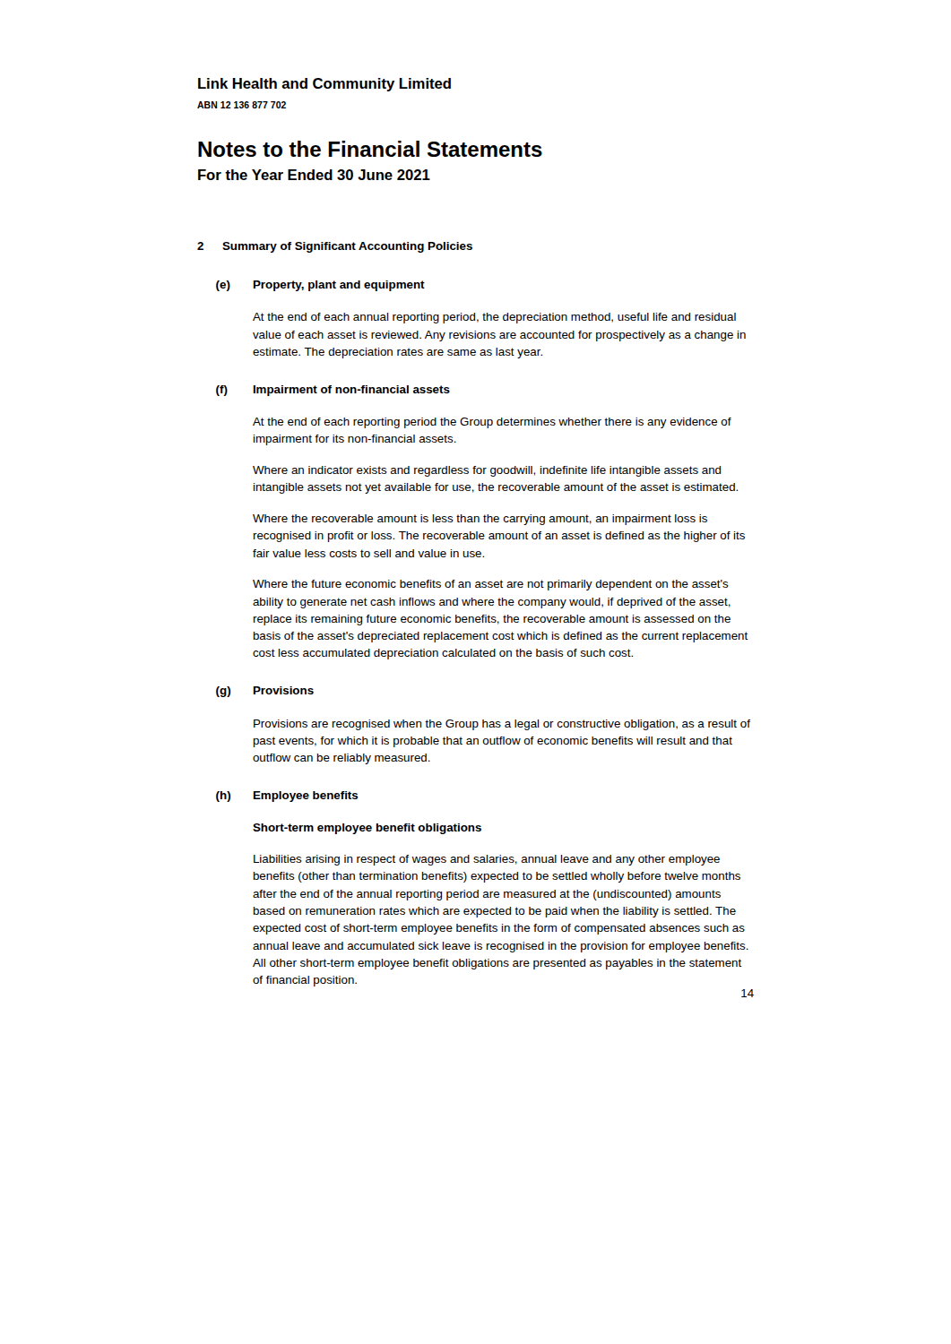Link Health and Community Limited
ABN 12 136 877 702
Notes to the Financial Statements
For the Year Ended 30 June 2021
2
Summary of Significant Accounting Policies
(e)
Property, plant and equipment
At the end of each annual reporting period, the depreciation method, useful life and residual value of each asset is reviewed. Any revisions are accounted for prospectively as a change in estimate. The depreciation rates are same as last year.
(f)
Impairment of non-financial assets
At the end of each reporting period the Group determines whether there is any evidence of impairment for its non-financial assets.
Where an indicator exists and regardless for goodwill, indefinite life intangible assets and intangible assets not yet available for use, the recoverable amount of the asset is estimated.
Where the recoverable amount is less than the carrying amount, an impairment loss is recognised in profit or loss. The recoverable amount of an asset is defined as the higher of its fair value less costs to sell and value in use.
Where the future economic benefits of an asset are not primarily dependent on the asset's ability to generate net cash inflows and where the company would, if deprived of the asset, replace its remaining future economic benefits, the recoverable amount is assessed on the basis of the asset's depreciated replacement cost which is defined as the current replacement cost less accumulated depreciation calculated on the basis of such cost.
(g)
Provisions
Provisions are recognised when the Group has a legal or constructive obligation, as a result of past events, for which it is probable that an outflow of economic benefits will result and that outflow can be reliably measured.
(h)
Employee benefits
Short-term employee benefit obligations
Liabilities arising in respect of wages and salaries, annual leave and any other employee benefits (other than termination benefits) expected to be settled wholly before twelve months after the end of the annual reporting period are measured at the (undiscounted) amounts based on remuneration rates which are expected to be paid when the liability is settled. The expected cost of short-term employee benefits in the form of compensated absences such as annual leave and accumulated sick leave is recognised in the provision for employee benefits. All other short-term employee benefit obligations are presented as payables in the statement of financial position.
14